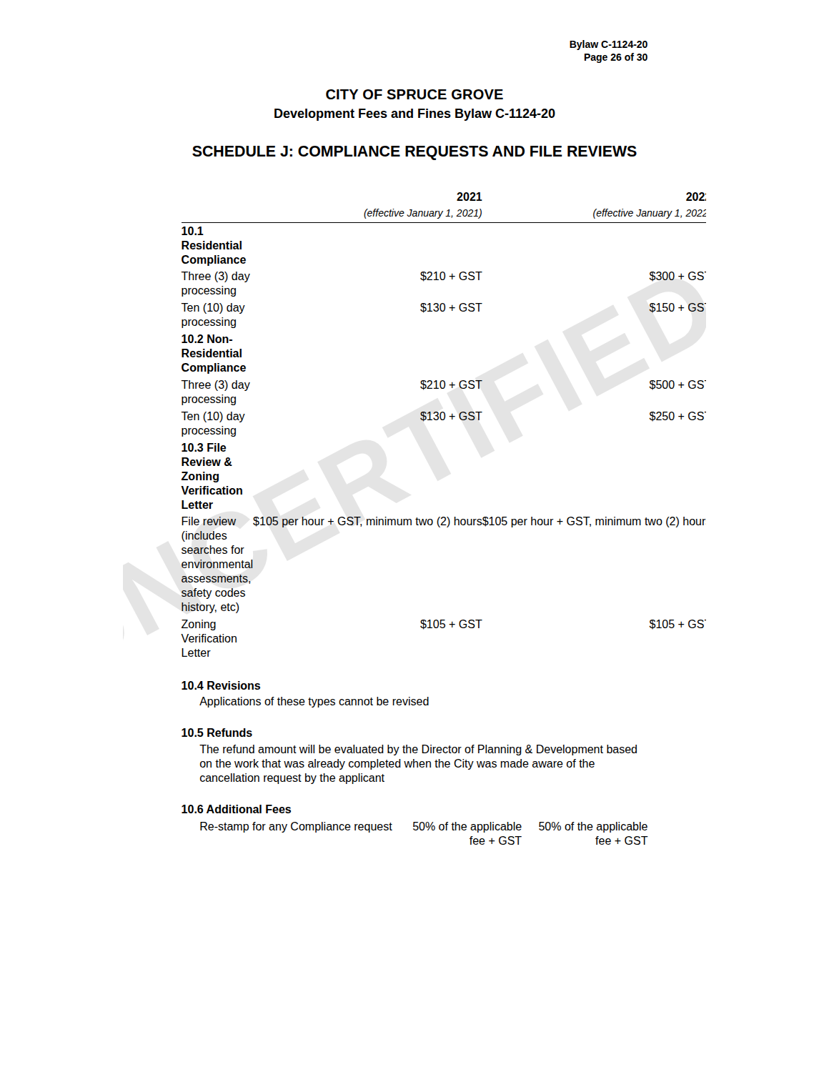UNCERTIFIED COPY
Bylaw C-1124-20
Page 26 of 30
CITY OF SPRUCE GROVE
Development Fees and Fines Bylaw C-1124-20
SCHEDULE J: COMPLIANCE REQUESTS AND FILE REVIEWS
| | 2021 | 2022 |
| --- | --- | --- |
| | (effective January 1, 2021) | (effective January 1, 2022) |
| 10.1 Residential Compliance | | |
| Three (3) day processing | $210 + GST | $300 + GST |
| Ten (10) day processing | $130 + GST | $150 + GST |
| 10.2 Non-Residential Compliance | | |
| Three (3) day processing | $210 + GST | $500 + GST |
| Ten (10) day processing | $130 + GST | $250 + GST |
| 10.3 File Review & Zoning Verification Letter | | |
| File review (includes searches for environmental assessments, safety codes history, etc) | $105 per hour + GST, minimum two (2) hours | $105 per hour + GST, minimum two (2) hours |
| Zoning Verification Letter | $105 + GST | $105 + GST |
10.4 Revisions
Applications of these types cannot be revised
10.5 Refunds
The refund amount will be evaluated by the Director of Planning & Development based on the work that was already completed when the City was made aware of the cancellation request by the applicant
10.6 Additional Fees
| Re-stamp for any Compliance request | 50% of the applicable fee + GST | 50% of the applicable fee + GST |